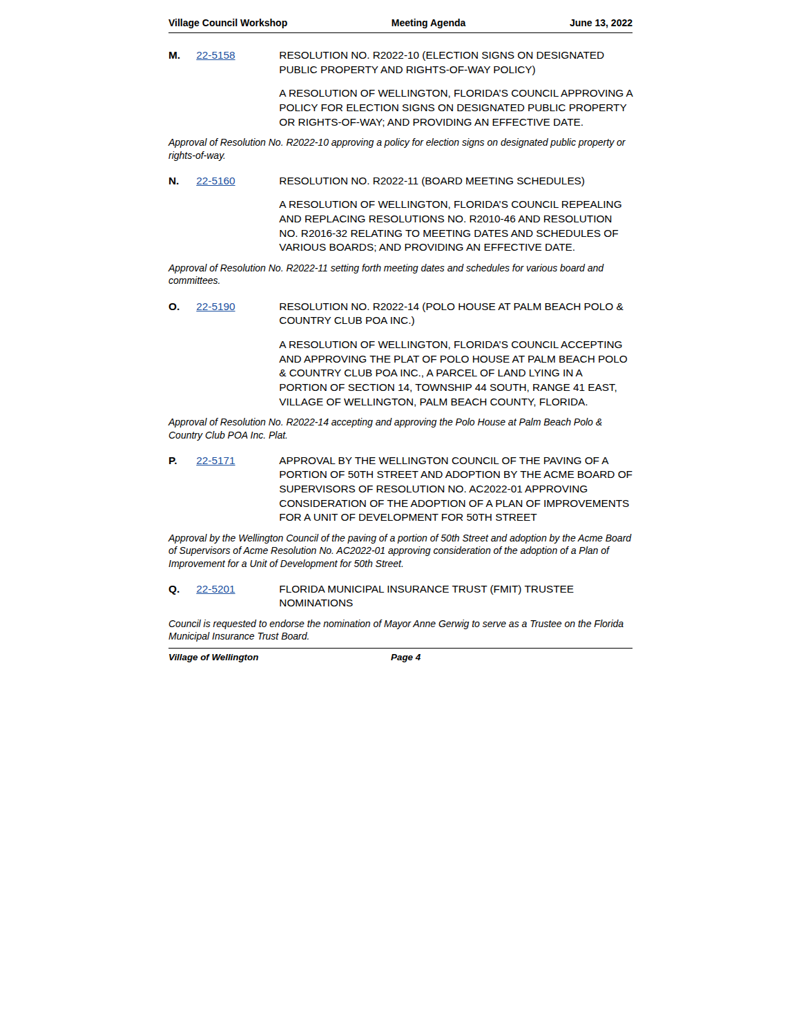Village Council Workshop
Meeting Agenda
June 13, 2022
M.
22-5158
RESOLUTION NO. R2022-10 (ELECTION SIGNS ON DESIGNATED PUBLIC PROPERTY AND RIGHTS-OF-WAY POLICY)
A RESOLUTION OF WELLINGTON, FLORIDA’S COUNCIL APPROVING A POLICY FOR ELECTION SIGNS ON DESIGNATED PUBLIC PROPERTY OR RIGHTS-OF-WAY; AND PROVIDING AN EFFECTIVE DATE.
Approval of Resolution No. R2022-10 approving a policy for election signs on designated public property or rights-of-way.
N.
22-5160
RESOLUTION NO. R2022-11 (BOARD MEETING SCHEDULES)
A RESOLUTION OF WELLINGTON, FLORIDA’S COUNCIL REPEALING AND REPLACING RESOLUTIONS NO. R2010-46 AND RESOLUTION NO. R2016-32 RELATING TO MEETING DATES AND SCHEDULES OF VARIOUS BOARDS; AND PROVIDING AN EFFECTIVE DATE.
Approval of Resolution No. R2022-11 setting forth meeting dates and schedules for various board and committees.
O.
22-5190
RESOLUTION NO. R2022-14 (POLO HOUSE AT PALM BEACH POLO & COUNTRY CLUB POA INC.)
A RESOLUTION OF WELLINGTON, FLORIDA’S COUNCIL ACCEPTING AND APPROVING THE PLAT OF POLO HOUSE AT PALM BEACH POLO & COUNTRY CLUB POA INC., A PARCEL OF LAND LYING IN A PORTION OF SECTION 14, TOWNSHIP 44 SOUTH, RANGE 41 EAST, VILLAGE OF WELLINGTON, PALM BEACH COUNTY, FLORIDA.
Approval of Resolution No. R2022-14 accepting and approving the Polo House at Palm Beach Polo & Country Club POA Inc. Plat.
P.
22-5171
APPROVAL BY THE WELLINGTON COUNCIL OF THE PAVING OF A PORTION OF 50TH STREET AND ADOPTION BY THE ACME BOARD OF SUPERVISORS OF RESOLUTION NO. AC2022-01 APPROVING CONSIDERATION OF THE ADOPTION OF A PLAN OF IMPROVEMENTS FOR A UNIT OF DEVELOPMENT FOR 50th STREET
Approval by the Wellington Council of the paving of a portion of 50th Street and adoption by the Acme Board of Supervisors of Acme Resolution No. AC2022-01 approving consideration of the adoption of a Plan of Improvement for a Unit of Development for 50th Street.
Q.
22-5201
FLORIDA MUNICIPAL INSURANCE TRUST (FMIT) TRUSTEE NOMINATIONS
Council is requested to endorse the nomination of Mayor Anne Gerwig to serve as a Trustee on the Florida Municipal Insurance Trust Board.
Village of Wellington
Page 4